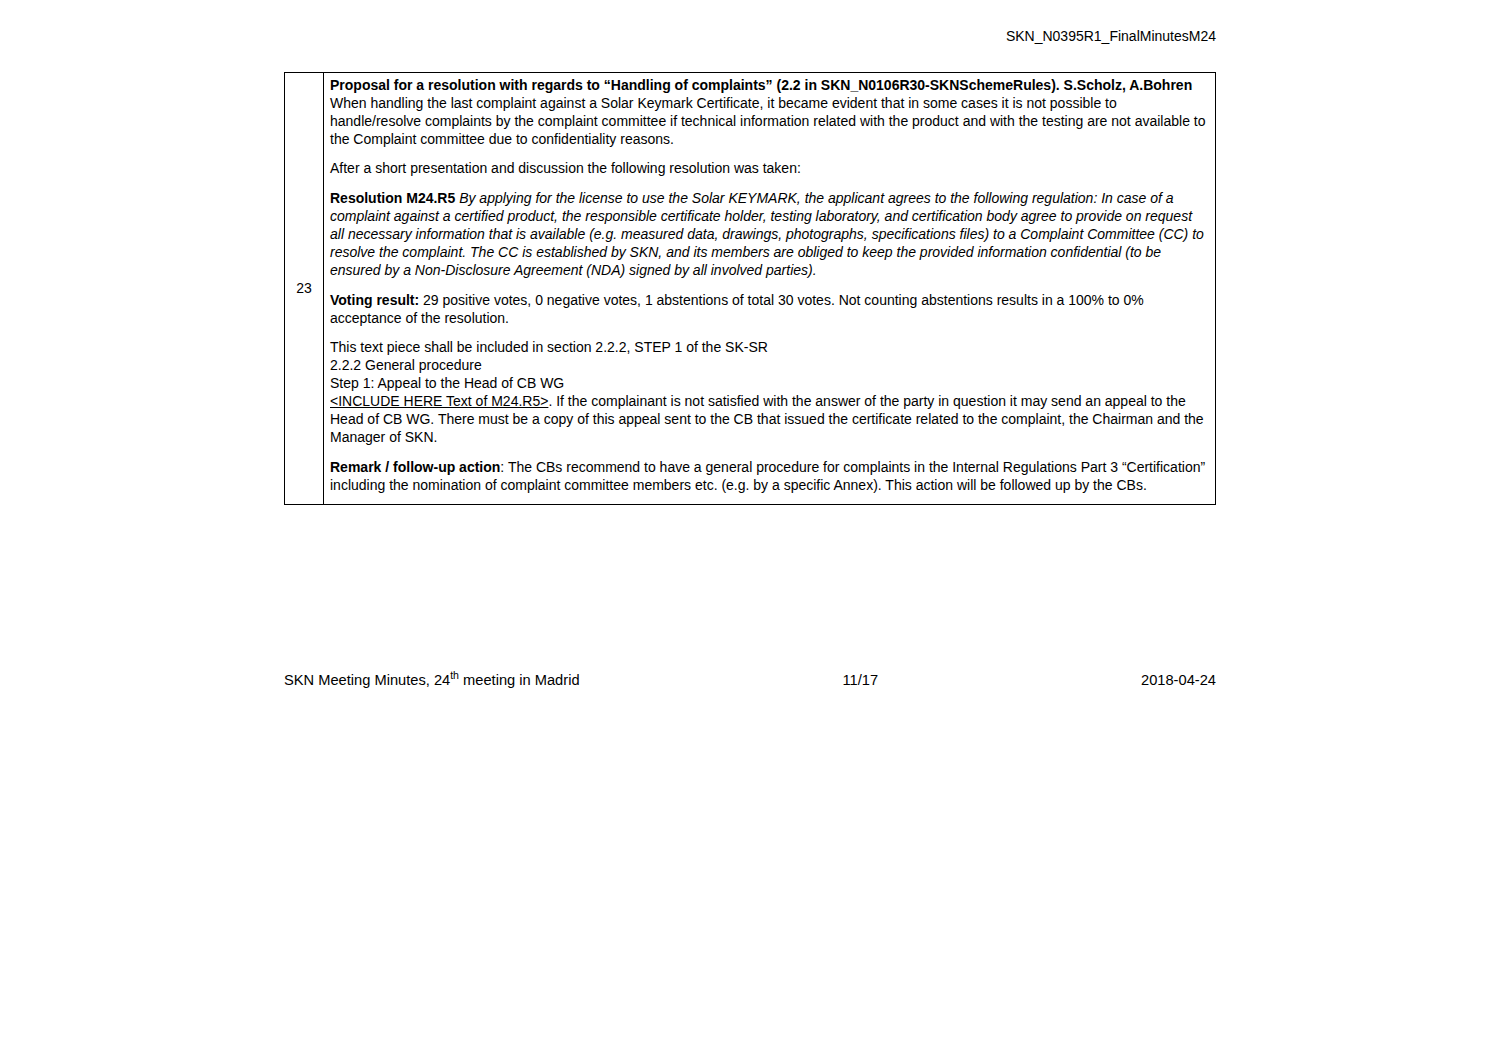SKN_N0395R1_FinalMinutesM24
| 23 | Proposal for a resolution with regards to “Handling of complaints” (2.2 in SKN_N0106R30-SKNSchemeRules). S.Scholz, A.Bohren When handling the last complaint against a Solar Keymark Certificate, it became evident that in some cases it is not possible to handle/resolve complaints by the complaint committee if technical information related with the product and with the testing are not available to the Complaint committee due to confidentiality reasons. After a short presentation and discussion the following resolution was taken: Resolution M24.R5 By applying for the license to use the Solar KEYMARK, the applicant agrees to the following regulation: In case of a complaint against a certified product, the responsible certificate holder, testing laboratory, and certification body agree to provide on request all necessary information that is available (e.g. measured data, drawings, photographs, specifications files) to a Complaint Committee (CC) to resolve the complaint. The CC is established by SKN, and its members are obliged to keep the provided information confidential (to be ensured by a Non-Disclosure Agreement (NDA) signed by all involved parties). Voting result: 29 positive votes, 0 negative votes, 1 abstentions of total 30 votes. Not counting abstentions results in a 100% to 0% acceptance of the resolution. This text piece shall be included in section 2.2.2, STEP 1 of the SK-SR 2.2.2 General procedure Step 1: Appeal to the Head of CB WG <INCLUDE HERE Text of M24.R5> . If the complainant is not satisfied with the answer of the party in question it may send an appeal to the Head of CB WG. There must be a copy of this appeal sent to the CB that issued the certificate related to the complaint, the Chairman and the Manager of SKN. Remark / follow-up action : The CBs recommend to have a general procedure for complaints in the Internal Regulations Part 3 “Certification” including the nomination of complaint committee members etc. (e.g. by a specific Annex). This action will be followed up by the CBs. |
SKN Meeting Minutes, 24th meeting in Madrid
11/17
2018-04-24